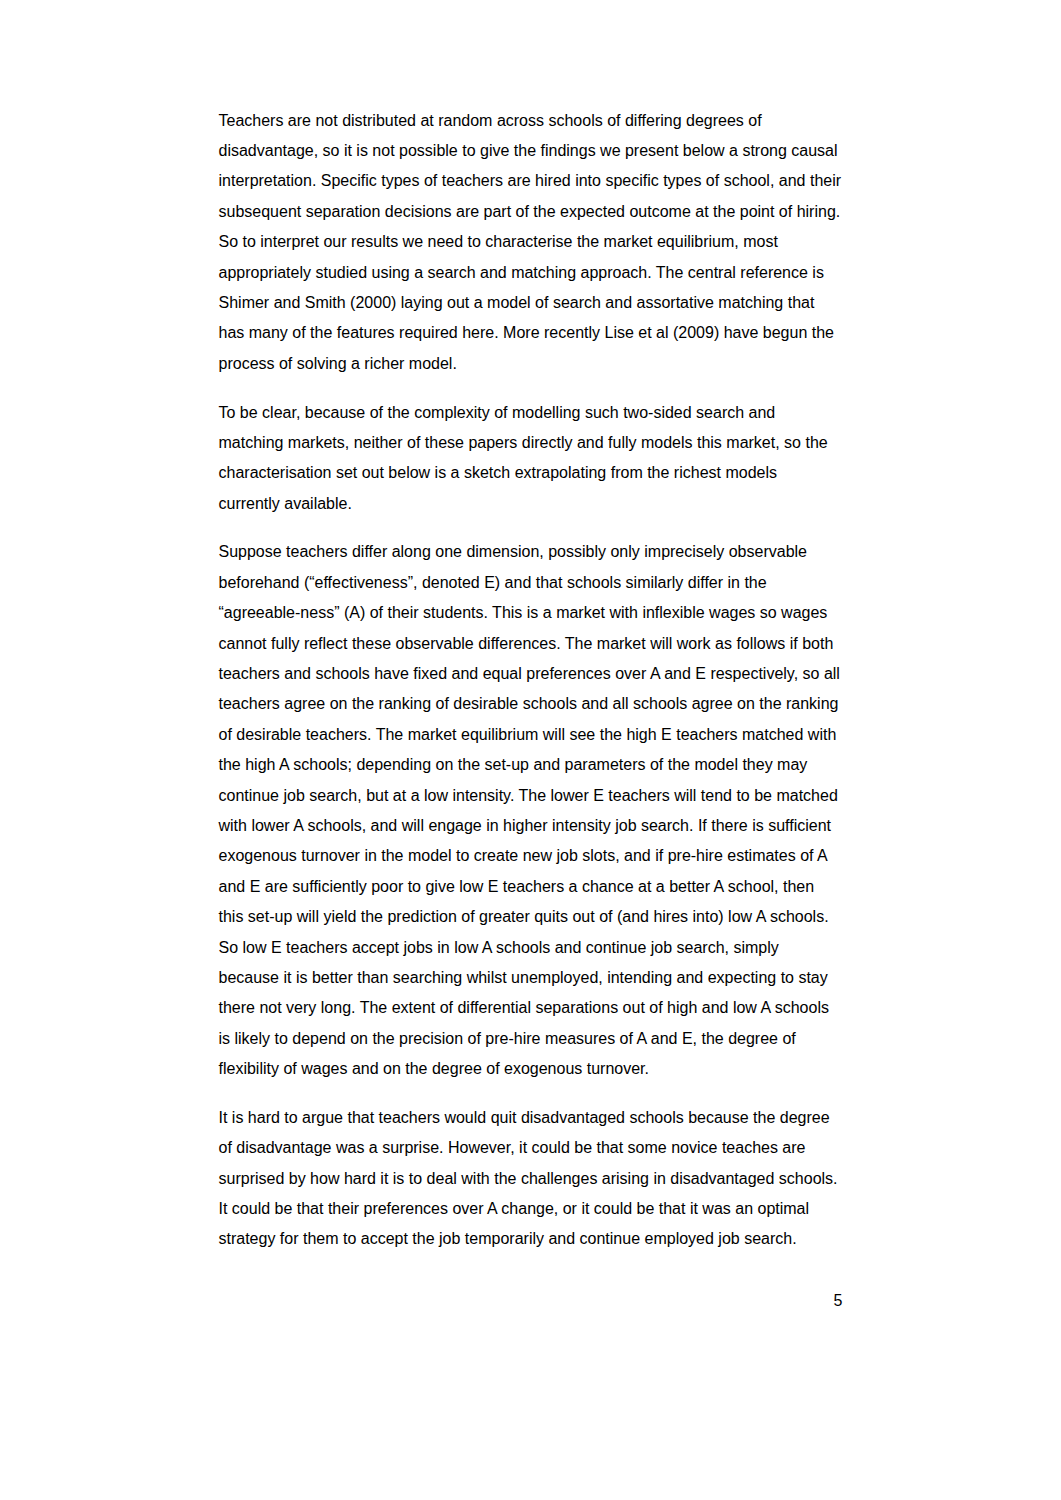Teachers are not distributed at random across schools of differing degrees of disadvantage, so it is not possible to give the findings we present below a strong causal interpretation. Specific types of teachers are hired into specific types of school, and their subsequent separation decisions are part of the expected outcome at the point of hiring. So to interpret our results we need to characterise the market equilibrium, most appropriately studied using a search and matching approach. The central reference is Shimer and Smith (2000) laying out a model of search and assortative matching that has many of the features required here. More recently Lise et al (2009) have begun the process of solving a richer model.
To be clear, because of the complexity of modelling such two-sided search and matching markets, neither of these papers directly and fully models this market, so the characterisation set out below is a sketch extrapolating from the richest models currently available.
Suppose teachers differ along one dimension, possibly only imprecisely observable beforehand (“effectiveness”, denoted E) and that schools similarly differ in the “agreeable-ness” (A) of their students. This is a market with inflexible wages so wages cannot fully reflect these observable differences. The market will work as follows if both teachers and schools have fixed and equal preferences over A and E respectively, so all teachers agree on the ranking of desirable schools and all schools agree on the ranking of desirable teachers. The market equilibrium will see the high E teachers matched with the high A schools; depending on the set-up and parameters of the model they may continue job search, but at a low intensity. The lower E teachers will tend to be matched with lower A schools, and will engage in higher intensity job search. If there is sufficient exogenous turnover in the model to create new job slots, and if pre-hire estimates of A and E are sufficiently poor to give low E teachers a chance at a better A school, then this set-up will yield the prediction of greater quits out of (and hires into) low A schools. So low E teachers accept jobs in low A schools and continue job search, simply because it is better than searching whilst unemployed, intending and expecting to stay there not very long. The extent of differential separations out of high and low A schools is likely to depend on the precision of pre-hire measures of A and E, the degree of flexibility of wages and on the degree of exogenous turnover.
It is hard to argue that teachers would quit disadvantaged schools because the degree of disadvantage was a surprise. However, it could be that some novice teaches are surprised by how hard it is to deal with the challenges arising in disadvantaged schools. It could be that their preferences over A change, or it could be that it was an optimal strategy for them to accept the job temporarily and continue employed job search.
5